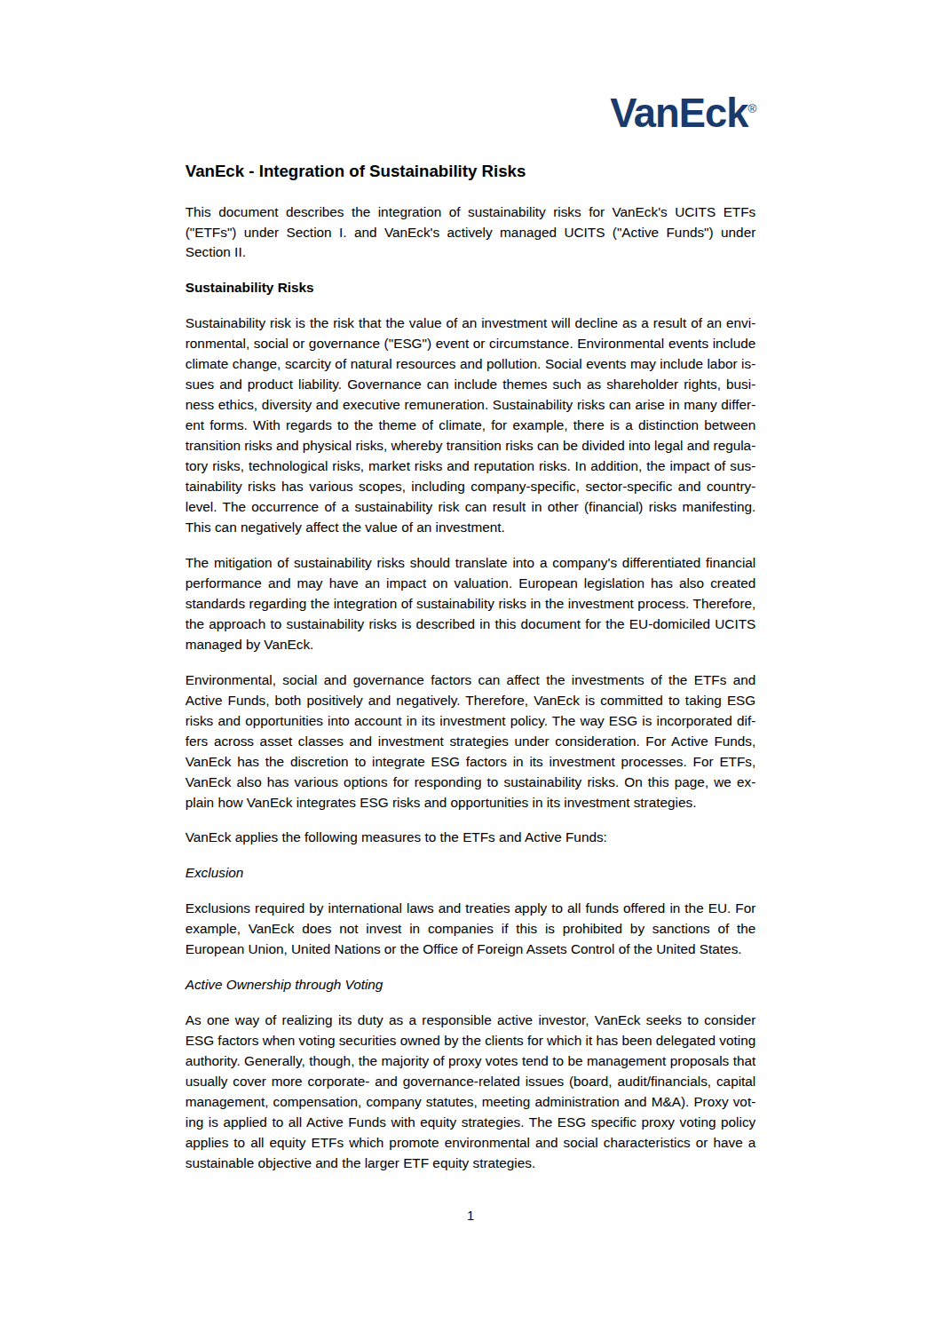VanEck®
VanEck - Integration of Sustainability Risks
This document describes the integration of sustainability risks for VanEck's UCITS ETFs ("ETFs") under Section I. and VanEck's actively managed UCITS ("Active Funds") under Section II.
Sustainability Risks
Sustainability risk is the risk that the value of an investment will decline as a result of an environmental, social or governance ("ESG") event or circumstance. Environmental events include climate change, scarcity of natural resources and pollution. Social events may include labor issues and product liability. Governance can include themes such as shareholder rights, business ethics, diversity and executive remuneration. Sustainability risks can arise in many different forms. With regards to the theme of climate, for example, there is a distinction between transition risks and physical risks, whereby transition risks can be divided into legal and regulatory risks, technological risks, market risks and reputation risks. In addition, the impact of sustainability risks has various scopes, including company-specific, sector-specific and country-level. The occurrence of a sustainability risk can result in other (financial) risks manifesting. This can negatively affect the value of an investment.
The mitigation of sustainability risks should translate into a company's differentiated financial performance and may have an impact on valuation. European legislation has also created standards regarding the integration of sustainability risks in the investment process. Therefore, the approach to sustainability risks is described in this document for the EU-domiciled UCITS managed by VanEck.
Environmental, social and governance factors can affect the investments of the ETFs and Active Funds, both positively and negatively. Therefore, VanEck is committed to taking ESG risks and opportunities into account in its investment policy. The way ESG is incorporated differs across asset classes and investment strategies under consideration. For Active Funds, VanEck has the discretion to integrate ESG factors in its investment processes. For ETFs, VanEck also has various options for responding to sustainability risks. On this page, we explain how VanEck integrates ESG risks and opportunities in its investment strategies.
VanEck applies the following measures to the ETFs and Active Funds:
Exclusion
Exclusions required by international laws and treaties apply to all funds offered in the EU. For example, VanEck does not invest in companies if this is prohibited by sanctions of the European Union, United Nations or the Office of Foreign Assets Control of the United States.
Active Ownership through Voting
As one way of realizing its duty as a responsible active investor, VanEck seeks to consider ESG factors when voting securities owned by the clients for which it has been delegated voting authority. Generally, though, the majority of proxy votes tend to be management proposals that usually cover more corporate- and governance-related issues (board, audit/financials, capital management, compensation, company statutes, meeting administration and M&A). Proxy voting is applied to all Active Funds with equity strategies. The ESG specific proxy voting policy applies to all equity ETFs which promote environmental and social characteristics or have a sustainable objective and the larger ETF equity strategies.
1